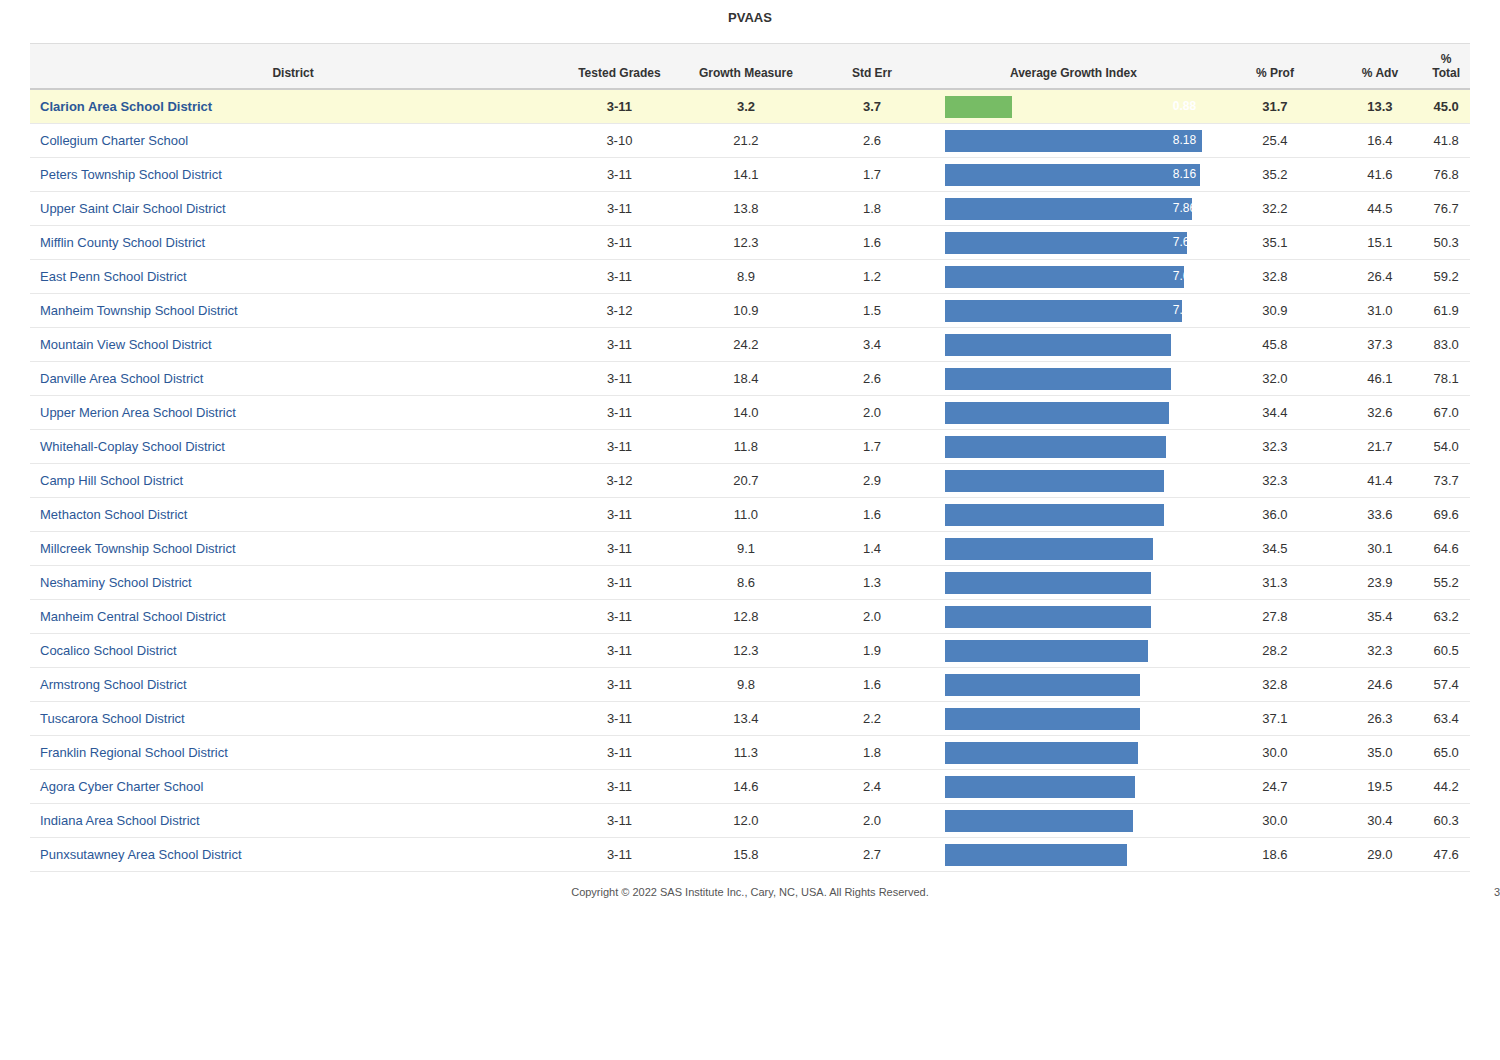PVAAS
| District | Tested Grades | Growth Measure | Std Err | Average Growth Index | % Prof | % Adv | % Total |
| --- | --- | --- | --- | --- | --- | --- | --- |
| Clarion Area School District | 3-11 | 3.2 | 3.7 | 0.88 | 31.7 | 13.3 | 45.0 |
| Collegium Charter School | 3-10 | 21.2 | 2.6 | 8.18 | 25.4 | 16.4 | 41.8 |
| Peters Township School District | 3-11 | 14.1 | 1.7 | 8.16 | 35.2 | 41.6 | 76.8 |
| Upper Saint Clair School District | 3-11 | 13.8 | 1.8 | 7.86 | 32.2 | 44.5 | 76.7 |
| Mifflin County School District | 3-11 | 12.3 | 1.6 | 7.69 | 35.1 | 15.1 | 50.3 |
| East Penn School District | 3-11 | 8.9 | 1.2 | 7.61 | 32.8 | 26.4 | 59.2 |
| Manheim Township School District | 3-12 | 10.9 | 1.5 | 7.51 | 30.9 | 31.0 | 61.9 |
| Mountain View School District | 3-11 | 24.2 | 3.4 | 7.20 | 45.8 | 37.3 | 83.0 |
| Danville Area School District | 3-11 | 18.4 | 2.6 | 7.19 | 32.0 | 46.1 | 78.1 |
| Upper Merion Area School District | 3-11 | 14.0 | 2.0 | 7.15 | 34.4 | 32.6 | 67.0 |
| Whitehall-Coplay School District | 3-11 | 11.8 | 1.7 | 7.06 | 32.3 | 21.7 | 54.0 |
| Camp Hill School District | 3-12 | 20.7 | 2.9 | 7.00 | 32.3 | 41.4 | 73.7 |
| Methacton School District | 3-11 | 11.0 | 1.6 | 6.94 | 36.0 | 33.6 | 69.6 |
| Millcreek Township School District | 3-11 | 9.1 | 1.4 | 6.61 | 34.5 | 30.1 | 64.6 |
| Neshaminy School District | 3-11 | 8.6 | 1.3 | 6.56 | 31.3 | 23.9 | 55.2 |
| Manheim Central School District | 3-11 | 12.8 | 2.0 | 6.52 | 27.8 | 35.4 | 63.2 |
| Cocalico School District | 3-11 | 12.3 | 1.9 | 6.48 | 28.2 | 32.3 | 60.5 |
| Armstrong School District | 3-11 | 9.8 | 1.6 | 6.22 | 32.8 | 24.6 | 57.4 |
| Tuscarora School District | 3-11 | 13.4 | 2.2 | 6.20 | 37.1 | 26.3 | 63.4 |
| Franklin Regional School District | 3-11 | 11.3 | 1.8 | 6.13 | 30.0 | 35.0 | 65.0 |
| Agora Cyber Charter School | 3-11 | 14.6 | 2.4 | 6.03 | 24.7 | 19.5 | 44.2 |
| Indiana Area School District | 3-11 | 12.0 | 2.0 | 5.98 | 30.0 | 30.4 | 60.3 |
| Punxsutawney Area School District | 3-11 | 15.8 | 2.7 | 5.83 | 18.6 | 29.0 | 47.6 |
Copyright © 2022 SAS Institute Inc., Cary, NC, USA. All Rights Reserved. 3